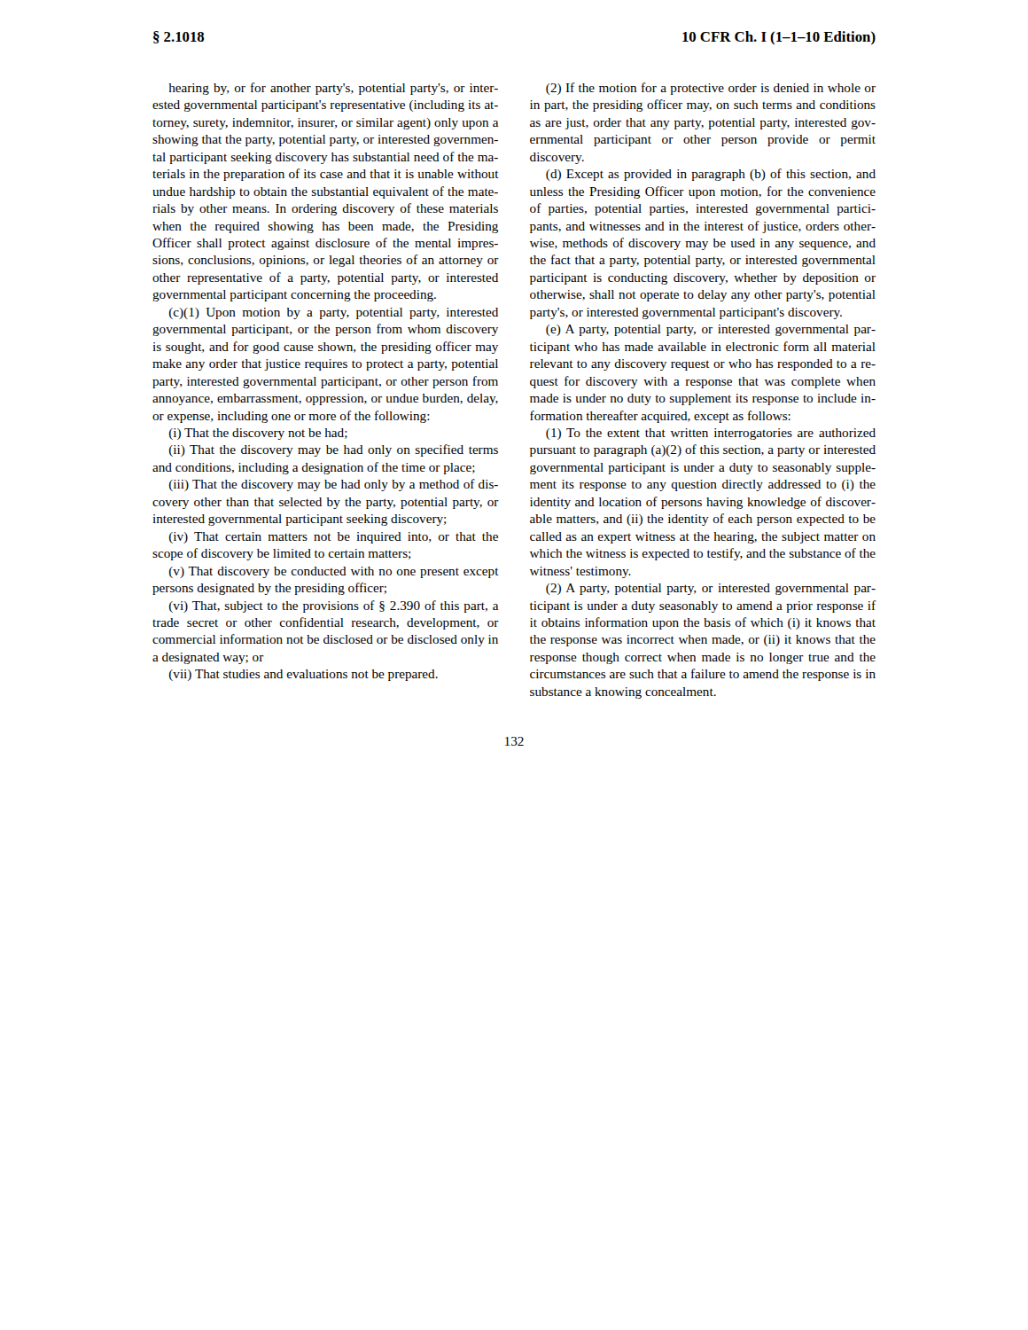§ 2.1018 10 CFR Ch. I (1–1–10 Edition)
hearing by, or for another party's, potential party's, or interested governmental participant's representative (including its attorney, surety, indemnitor, insurer, or similar agent) only upon a showing that the party, potential party, or interested governmental participant seeking discovery has substantial need of the materials in the preparation of its case and that it is unable without undue hardship to obtain the substantial equivalent of the materials by other means. In ordering discovery of these materials when the required showing has been made, the Presiding Officer shall protect against disclosure of the mental impressions, conclusions, opinions, or legal theories of an attorney or other representative of a party, potential party, or interested governmental participant concerning the proceeding.
(c)(1) Upon motion by a party, potential party, interested governmental participant, or the person from whom discovery is sought, and for good cause shown, the presiding officer may make any order that justice requires to protect a party, potential party, interested governmental participant, or other person from annoyance, embarrassment, oppression, or undue burden, delay, or expense, including one or more of the following:
(i) That the discovery not be had;
(ii) That the discovery may be had only on specified terms and conditions, including a designation of the time or place;
(iii) That the discovery may be had only by a method of discovery other than that selected by the party, potential party, or interested governmental participant seeking discovery;
(iv) That certain matters not be inquired into, or that the scope of discovery be limited to certain matters;
(v) That discovery be conducted with no one present except persons designated by the presiding officer;
(vi) That, subject to the provisions of § 2.390 of this part, a trade secret or other confidential research, development, or commercial information not be disclosed or be disclosed only in a designated way; or
(vii) That studies and evaluations not be prepared.
(2) If the motion for a protective order is denied in whole or in part, the presiding officer may, on such terms and conditions as are just, order that any party, potential party, interested governmental participant or other person provide or permit discovery.
(d) Except as provided in paragraph (b) of this section, and unless the Presiding Officer upon motion, for the convenience of parties, potential parties, interested governmental participants, and witnesses and in the interest of justice, orders otherwise, methods of discovery may be used in any sequence, and the fact that a party, potential party, or interested governmental participant is conducting discovery, whether by deposition or otherwise, shall not operate to delay any other party's, potential party's, or interested governmental participant's discovery.
(e) A party, potential party, or interested governmental participant who has made available in electronic form all material relevant to any discovery request or who has responded to a request for discovery with a response that was complete when made is under no duty to supplement its response to include information thereafter acquired, except as follows:
(1) To the extent that written interrogatories are authorized pursuant to paragraph (a)(2) of this section, a party or interested governmental participant is under a duty to seasonably supplement its response to any question directly addressed to (i) the identity and location of persons having knowledge of discoverable matters, and (ii) the identity of each person expected to be called as an expert witness at the hearing, the subject matter on which the witness is expected to testify, and the substance of the witness' testimony.
(2) A party, potential party, or interested governmental participant is under a duty seasonably to amend a prior response if it obtains information upon the basis of which (i) it knows that the response was incorrect when made, or (ii) it knows that the response though correct when made is no longer true and the circumstances are such that a failure to amend the response is in substance a knowing concealment.
132